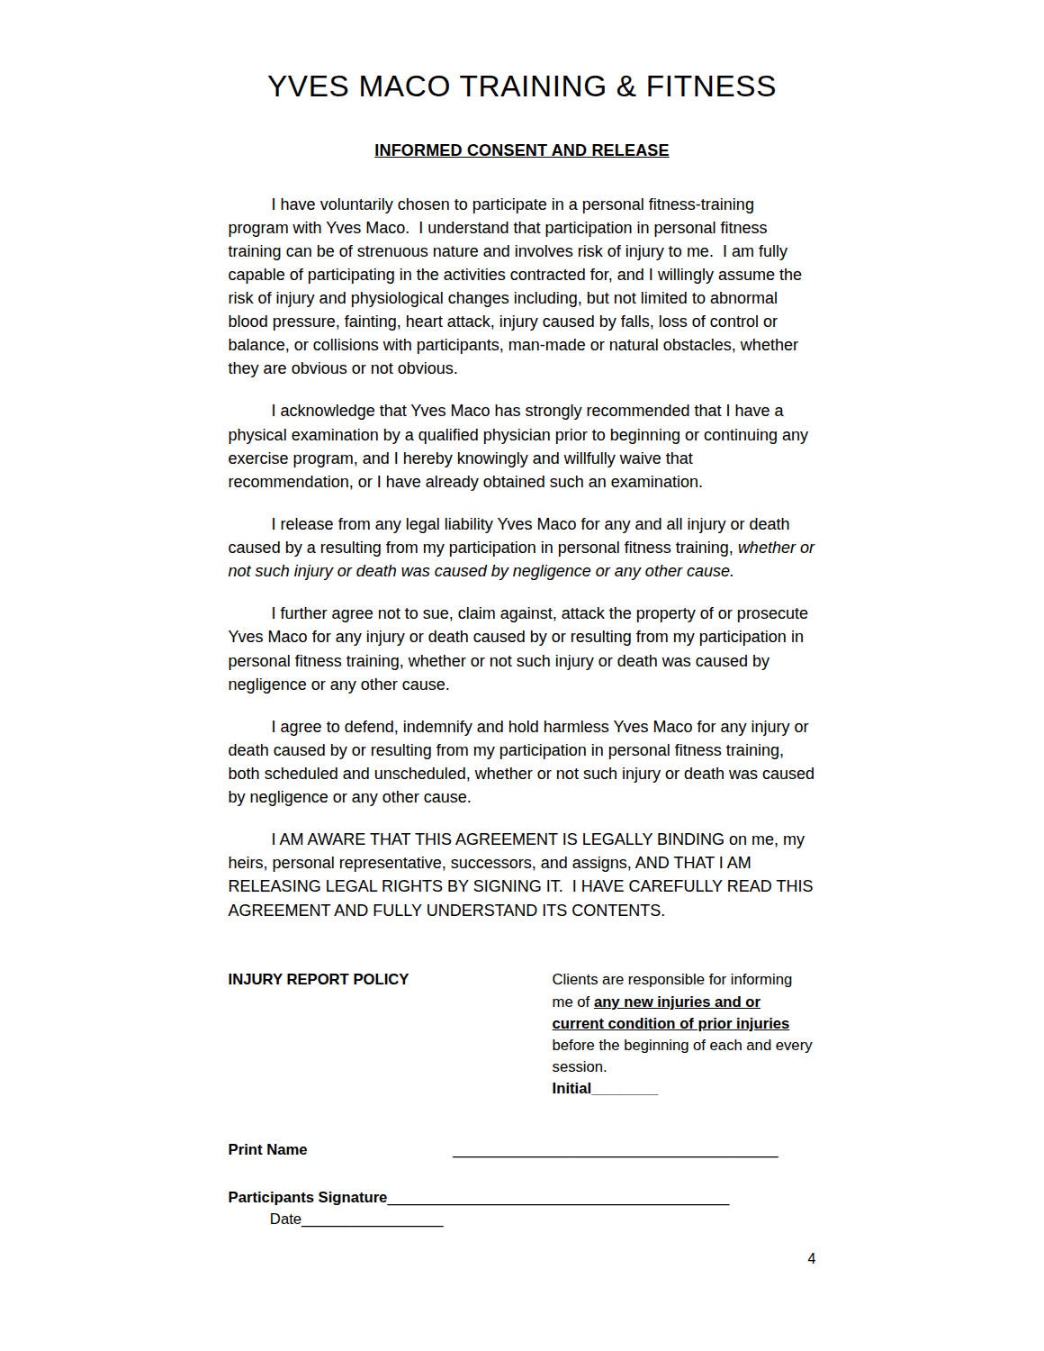YVES MACO TRAINING & FITNESS
INFORMED CONSENT AND RELEASE
I have voluntarily chosen to participate in a personal fitness-training program with Yves Maco. I understand that participation in personal fitness training can be of strenuous nature and involves risk of injury to me. I am fully capable of participating in the activities contracted for, and I willingly assume the risk of injury and physiological changes including, but not limited to abnormal blood pressure, fainting, heart attack, injury caused by falls, loss of control or balance, or collisions with participants, man-made or natural obstacles, whether they are obvious or not obvious.
I acknowledge that Yves Maco has strongly recommended that I have a physical examination by a qualified physician prior to beginning or continuing any exercise program, and I hereby knowingly and willfully waive that recommendation, or I have already obtained such an examination.
I release from any legal liability Yves Maco for any and all injury or death caused by a resulting from my participation in personal fitness training, whether or not such injury or death was caused by negligence or any other cause.
I further agree not to sue, claim against, attack the property of or prosecute Yves Maco for any injury or death caused by or resulting from my participation in personal fitness training, whether or not such injury or death was caused by negligence or any other cause.
I agree to defend, indemnify and hold harmless Yves Maco for any injury or death caused by or resulting from my participation in personal fitness training, both scheduled and unscheduled, whether or not such injury or death was caused by negligence or any other cause.
I AM AWARE THAT THIS AGREEMENT IS LEGALLY BINDING on me, my heirs, personal representative, successors, and assigns, AND THAT I AM RELEASING LEGAL RIGHTS BY SIGNING IT. I HAVE CAREFULLY READ THIS AGREEMENT AND FULLY UNDERSTAND ITS CONTENTS.
INJURY REPORT POLICY
Clients are responsible for informing me of any new injuries and or current condition of prior injuries before the beginning of each and every session.
Initial________
Print Name_______________________________________
Participants Signature_________________________________________ Date_________________
4